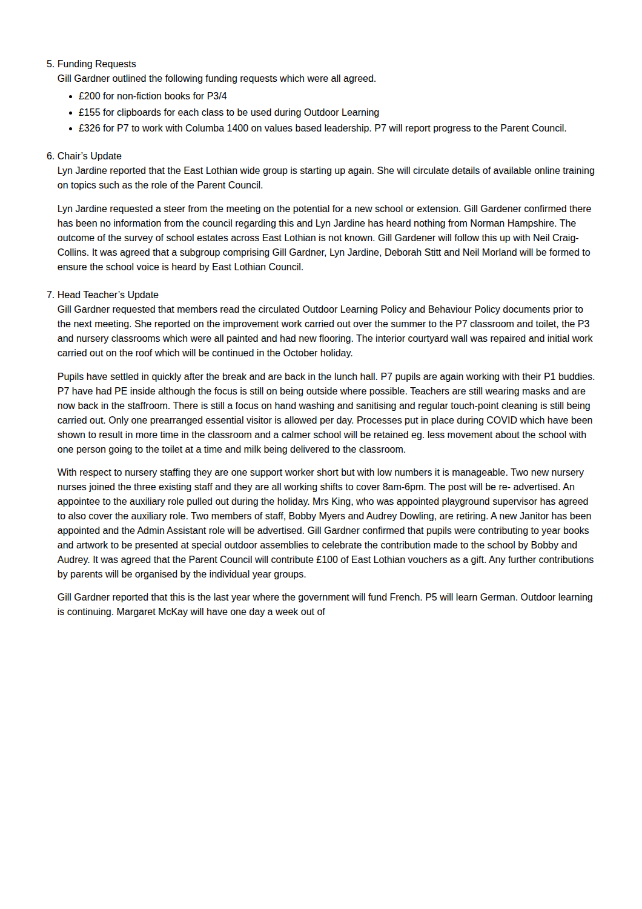Funding Requests
Gill Gardner outlined the following funding requests which were all agreed.
£200 for non-fiction books for P3/4
£155 for clipboards for each class to be used during Outdoor Learning
£326 for P7 to work with Columba 1400 on values based leadership. P7 will report progress to the Parent Council.
Chair’s Update
Lyn Jardine reported that the East Lothian wide group is starting up again. She will circulate details of available online training on topics such as the role of the Parent Council.
Lyn Jardine requested a steer from the meeting on the potential for a new school or extension. Gill Gardener confirmed there has been no information from the council regarding this and Lyn Jardine has heard nothing from Norman Hampshire. The outcome of the survey of school estates across East Lothian is not known. Gill Gardener will follow this up with Neil Craig-Collins. It was agreed that a subgroup comprising Gill Gardner, Lyn Jardine, Deborah Stitt and Neil Morland will be formed to ensure the school voice is heard by East Lothian Council.
Head Teacher’s Update
Gill Gardner requested that members read the circulated Outdoor Learning Policy and Behaviour Policy documents prior to the next meeting. She reported on the improvement work carried out over the summer to the P7 classroom and toilet, the P3 and nursery classrooms which were all painted and had new flooring. The interior courtyard wall was repaired and initial work carried out on the roof which will be continued in the October holiday.
Pupils have settled in quickly after the break and are back in the lunch hall. P7 pupils are again working with their P1 buddies. P7 have had PE inside although the focus is still on being outside where possible. Teachers are still wearing masks and are now back in the staffroom. There is still a focus on hand washing and sanitising and regular touch-point cleaning is still being carried out. Only one prearranged essential visitor is allowed per day. Processes put in place during COVID which have been shown to result in more time in the classroom and a calmer school will be retained eg. less movement about the school with one person going to the toilet at a time and milk being delivered to the classroom.
With respect to nursery staffing they are one support worker short but with low numbers it is manageable. Two new nursery nurses joined the three existing staff and they are all working shifts to cover 8am-6pm. The post will be re- advertised. An appointee to the auxiliary role pulled out during the holiday. Mrs King, who was appointed playground supervisor has agreed to also cover the auxiliary role. Two members of staff, Bobby Myers and Audrey Dowling, are retiring. A new Janitor has been appointed and the Admin Assistant role will be advertised. Gill Gardner confirmed that pupils were contributing to year books and artwork to be presented at special outdoor assemblies to celebrate the contribution made to the school by Bobby and Audrey. It was agreed that the Parent Council will contribute £100 of East Lothian vouchers as a gift. Any further contributions by parents will be organised by the individual year groups.
Gill Gardner reported that this is the last year where the government will fund French. P5 will learn German. Outdoor learning is continuing. Margaret McKay will have one day a week out of